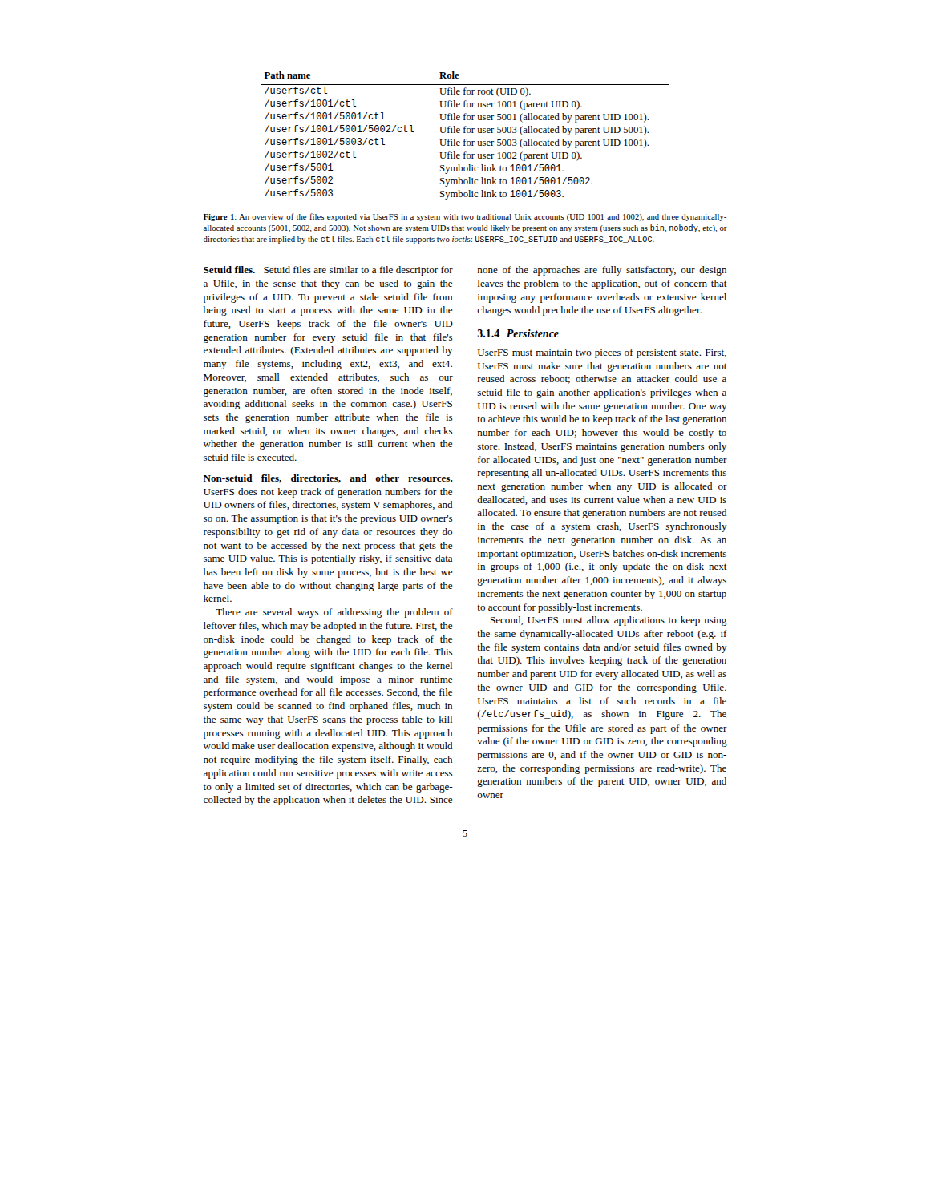| Path name | Role |
| --- | --- |
| /userfs/ctl | Ufile for root (UID 0). |
| /userfs/1001/ctl | Ufile for user 1001 (parent UID 0). |
| /userfs/1001/5001/ctl | Ufile for user 5001 (allocated by parent UID 1001). |
| /userfs/1001/5001/5002/ctl | Ufile for user 5003 (allocated by parent UID 5001). |
| /userfs/1001/5003/ctl | Ufile for user 5003 (allocated by parent UID 1001). |
| /userfs/1002/ctl | Ufile for user 1002 (parent UID 0). |
| /userfs/5001 | Symbolic link to 1001/5001 . |
| /userfs/5002 | Symbolic link to 1001/5001/5002 . |
| /userfs/5003 | Symbolic link to 1001/5003 . |
Figure 1: An overview of the files exported via UserFS in a system with two traditional Unix accounts (UID 1001 and 1002), and three dynamically-allocated accounts (5001, 5002, and 5003). Not shown are system UIDs that would likely be present on any system (users such as bin, nobody, etc), or directories that are implied by the ctl files. Each ctl file supports two ioctls: USERFS_IOC_SETUID and USERFS_IOC_ALLOC.
Setuid files. Setuid files are similar to a file descriptor for a Ufile, in the sense that they can be used to gain the privileges of a UID. To prevent a stale setuid file from being used to start a process with the same UID in the future, UserFS keeps track of the file owner's UID generation number for every setuid file in that file's extended attributes. (Extended attributes are supported by many file systems, including ext2, ext3, and ext4. Moreover, small extended attributes, such as our generation number, are often stored in the inode itself, avoiding additional seeks in the common case.) UserFS sets the generation number attribute when the file is marked setuid, or when its owner changes, and checks whether the generation number is still current when the setuid file is executed.
Non-setuid files, directories, and other resources. UserFS does not keep track of generation numbers for the UID owners of files, directories, system V semaphores, and so on. The assumption is that it's the previous UID owner's responsibility to get rid of any data or resources they do not want to be accessed by the next process that gets the same UID value. This is potentially risky, if sensitive data has been left on disk by some process, but is the best we have been able to do without changing large parts of the kernel.
There are several ways of addressing the problem of leftover files, which may be adopted in the future. First, the on-disk inode could be changed to keep track of the generation number along with the UID for each file. This approach would require significant changes to the kernel and file system, and would impose a minor runtime performance overhead for all file accesses. Second, the file system could be scanned to find orphaned files, much in the same way that UserFS scans the process table to kill processes running with a deallocated UID. This approach would make user deallocation expensive, although it would not require modifying the file system itself. Finally, each application could run sensitive processes with write access to only a limited set of directories, which can be garbage-collected by the application when it deletes the UID. Since none of the approaches are fully satisfactory, our design leaves the problem to the application, out of concern that imposing any performance overheads or extensive kernel changes would preclude the use of UserFS altogether.
3.1.4 Persistence
UserFS must maintain two pieces of persistent state. First, UserFS must make sure that generation numbers are not reused across reboot; otherwise an attacker could use a setuid file to gain another application's privileges when a UID is reused with the same generation number. One way to achieve this would be to keep track of the last generation number for each UID; however this would be costly to store. Instead, UserFS maintains generation numbers only for allocated UIDs, and just one "next" generation number representing all un-allocated UIDs. UserFS increments this next generation number when any UID is allocated or deallocated, and uses its current value when a new UID is allocated. To ensure that generation numbers are not reused in the case of a system crash, UserFS synchronously increments the next generation number on disk. As an important optimization, UserFS batches on-disk increments in groups of 1,000 (i.e., it only update the on-disk next generation number after 1,000 increments), and it always increments the next generation counter by 1,000 on startup to account for possibly-lost increments.
Second, UserFS must allow applications to keep using the same dynamically-allocated UIDs after reboot (e.g. if the file system contains data and/or setuid files owned by that UID). This involves keeping track of the generation number and parent UID for every allocated UID, as well as the owner UID and GID for the corresponding Ufile. UserFS maintains a list of such records in a file (/etc/userfs_uid), as shown in Figure 2. The permissions for the Ufile are stored as part of the owner value (if the owner UID or GID is zero, the corresponding permissions are 0, and if the owner UID or GID is non-zero, the corresponding permissions are read-write). The generation numbers of the parent UID, owner UID, and owner
5